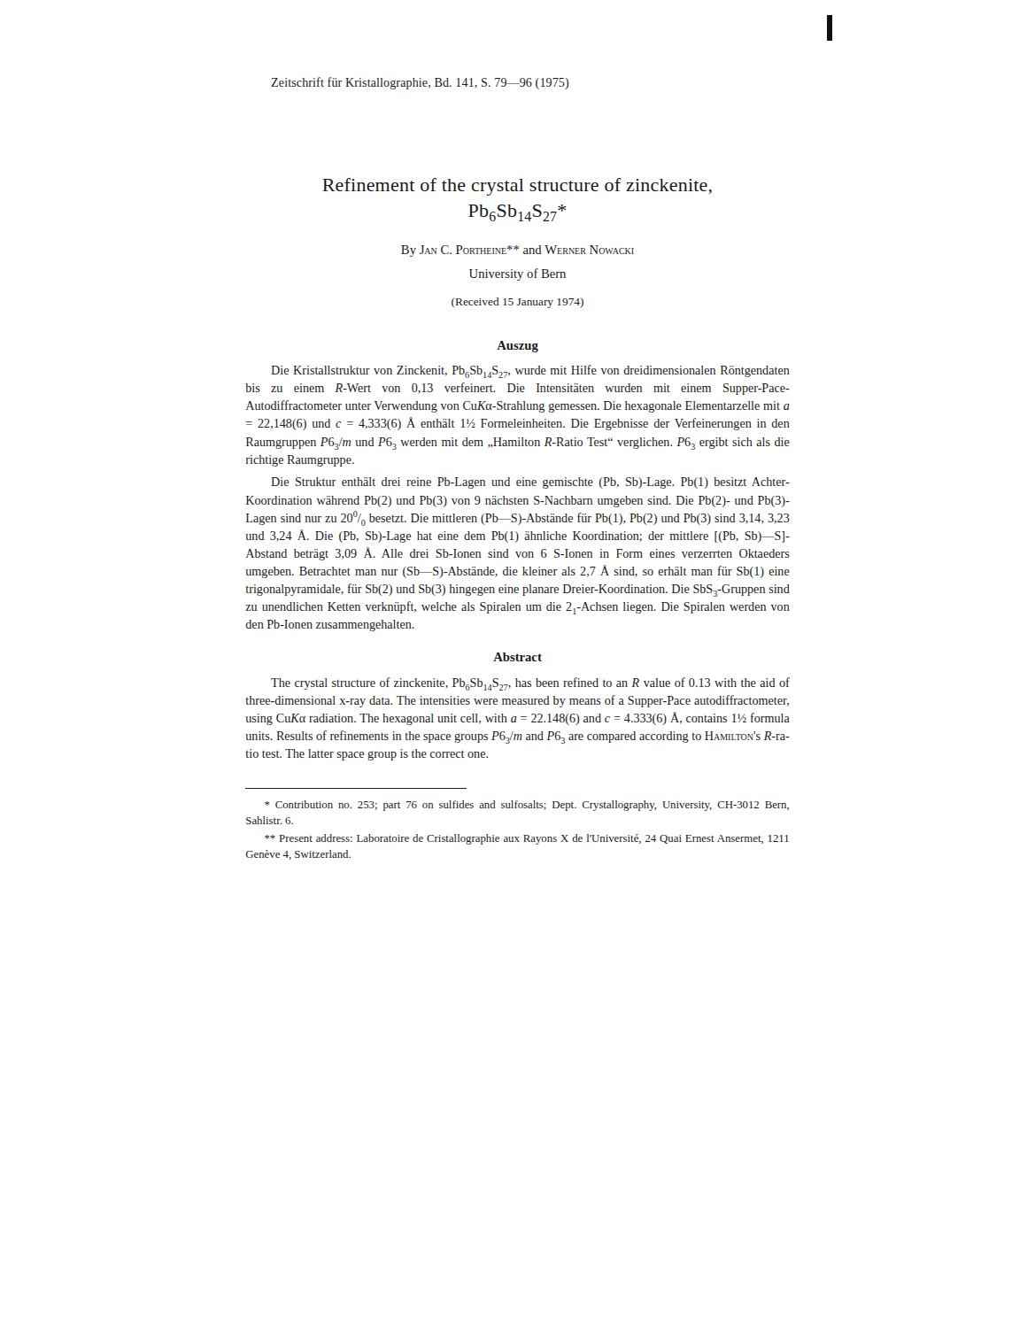Zeitschrift für Kristallographie, Bd. 141, S. 79—96 (1975)
Refinement of the crystal structure of zinckenite,
Pb6Sb14S27*
By Jan C. Portheine** and Werner Nowacki
University of Bern
(Received 15 January 1974)
Auszug
Die Kristallstruktur von Zinckenit, Pb6Sb14S27, wurde mit Hilfe von dreidimensionalen Röntgendaten bis zu einem R-Wert von 0,13 verfeinert. Die Intensitäten wurden mit einem Supper-Pace-Autodiffractometer unter Verwendung von CuKα-Strahlung gemessen. Die hexagonale Elementarzelle mit a = 22,148(6) und c = 4,333(6) Å enthält 1½ Formeleinheiten. Die Ergebnisse der Verfeinerungen in den Raumgruppen P63/m und P63 werden mit dem „Hamilton R-Ratio Test“ verglichen. P63 ergibt sich als die richtige Raumgruppe.
Die Struktur enthält drei reine Pb-Lagen und eine gemischte (Pb, Sb)-Lage. Pb(1) besitzt Achter-Koordination während Pb(2) und Pb(3) von 9 nächsten S-Nachbarn umgeben sind. Die Pb(2)- und Pb(3)-Lagen sind nur zu 200/0 besetzt. Die mittleren (Pb—S)-Abstände für Pb(1), Pb(2) und Pb(3) sind 3,14, 3,23 und 3,24 Å. Die (Pb, Sb)-Lage hat eine dem Pb(1) ähnliche Koordination; der mittlere [(Pb, Sb)—S]-Abstand beträgt 3,09 Å. Alle drei Sb-Ionen sind von 6 S-Ionen in Form eines verzerrten Oktaeders umgeben. Betrachtet man nur (Sb—S)-Abstände, die kleiner als 2,7 Å sind, so erhält man für Sb(1) eine trigonalpyramidale, für Sb(2) und Sb(3) hingegen eine planare Dreier-Koordination. Die SbS3-Gruppen sind zu unendlichen Ketten verknüpft, welche als Spiralen um die 21-Achsen liegen. Die Spiralen werden von den Pb-Ionen zusammengehalten.
Abstract
The crystal structure of zinckenite, Pb6Sb14S27, has been refined to an R value of 0.13 with the aid of three-dimensional x-ray data. The intensities were measured by means of a Supper-Pace autodiffractometer, using CuKα radiation. The hexagonal unit cell, with a = 22.148(6) and c = 4.333(6) Å, contains 1½ formula units. Results of refinements in the space groups P63/m and P63 are compared according to Hamilton's R-ratio test. The latter space group is the correct one.
* Contribution no. 253; part 76 on sulfides and sulfosalts; Dept. Crystallography, University, CH-3012 Bern, Sahlistr. 6.
** Present address: Laboratoire de Cristallographie aux Rayons X de l'Université, 24 Quai Ernest Ansermet, 1211 Genève 4, Switzerland.